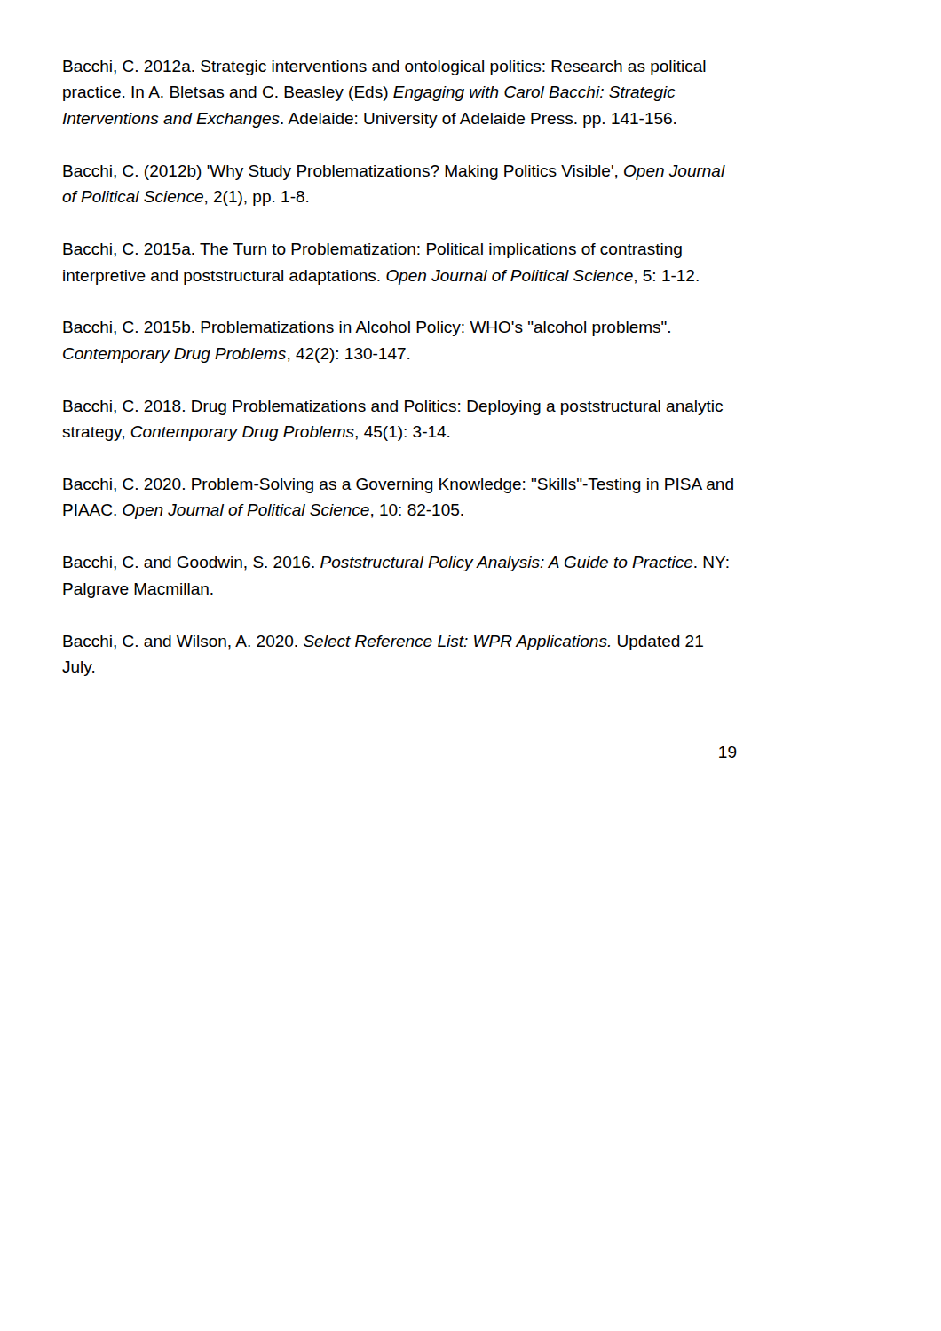Bacchi, C. 2012a. Strategic interventions and ontological politics: Research as political practice. In A. Bletsas and C. Beasley (Eds) Engaging with Carol Bacchi: Strategic Interventions and Exchanges. Adelaide: University of Adelaide Press. pp. 141-156.
Bacchi, C. (2012b) 'Why Study Problematizations? Making Politics Visible', Open Journal of Political Science, 2(1), pp. 1-8.
Bacchi, C. 2015a. The Turn to Problematization: Political implications of contrasting interpretive and poststructural adaptations. Open Journal of Political Science, 5: 1-12.
Bacchi, C. 2015b. Problematizations in Alcohol Policy: WHO's "alcohol problems". Contemporary Drug Problems, 42(2): 130-147.
Bacchi, C. 2018. Drug Problematizations and Politics: Deploying a poststructural analytic strategy, Contemporary Drug Problems, 45(1): 3-14.
Bacchi, C. 2020. Problem-Solving as a Governing Knowledge: "Skills"-Testing in PISA and PIAAC. Open Journal of Political Science, 10: 82-105.
Bacchi, C. and Goodwin, S. 2016. Poststructural Policy Analysis: A Guide to Practice. NY: Palgrave Macmillan.
Bacchi, C. and Wilson, A. 2020. Select Reference List: WPR Applications. Updated 21 July.
19